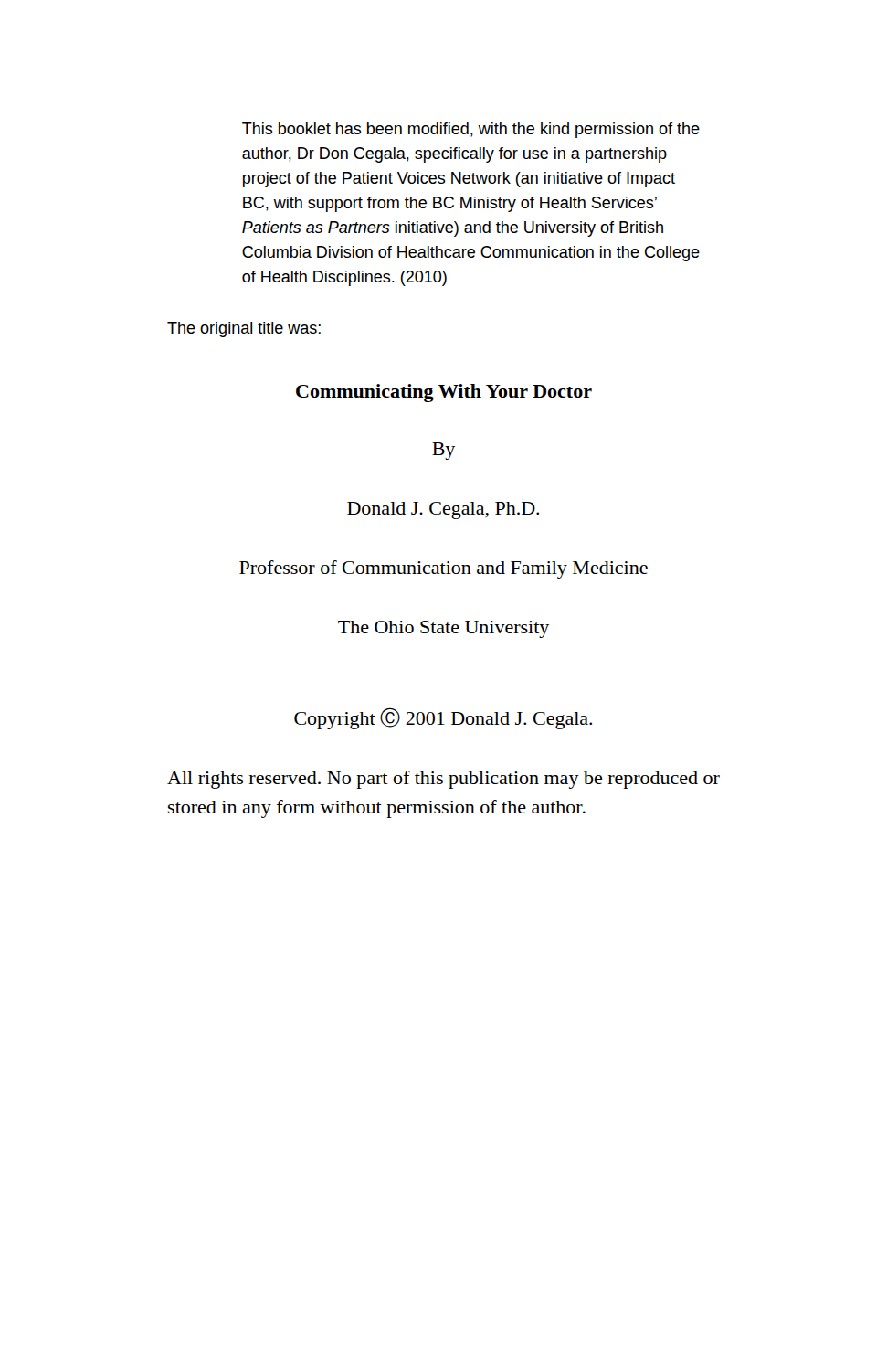This booklet has been modified, with the kind permission of the author, Dr Don Cegala, specifically for use in a partnership project of the Patient Voices Network (an initiative of Impact BC, with support from the BC Ministry of Health Services’ Patients as Partners initiative) and the University of British Columbia Division of Healthcare Communication in the College of Health Disciplines. (2010)
The original title was:
Communicating With Your Doctor
By
Donald J. Cegala, Ph.D.
Professor of Communication and Family Medicine
The Ohio State University
Copyright Ⓒ 2001 Donald J. Cegala.
All rights reserved. No part of this publication may be reproduced or stored in any form without permission of the author.